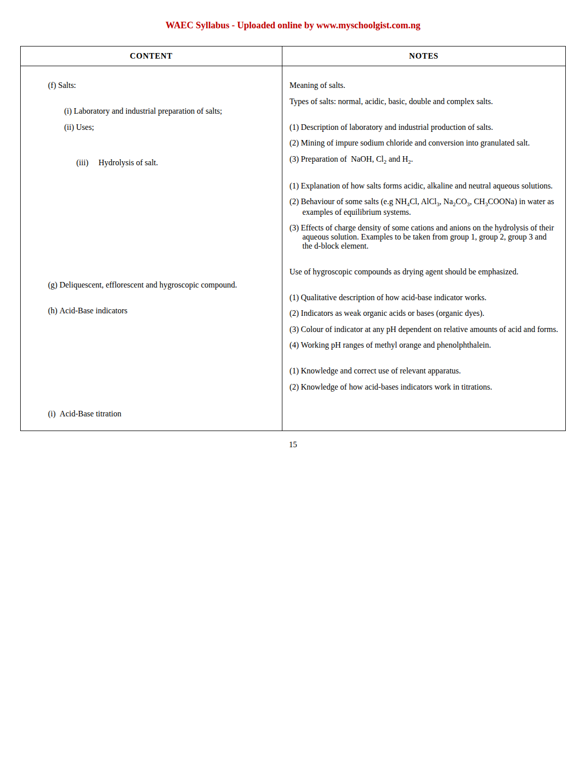WAEC Syllabus - Uploaded online by www.myschoolgist.com.ng
| CONTENT | NOTES |
| --- | --- |
| (f) Salts: (i) Laboratory and industrial preparation of salts; (ii) Uses; (iii) Hydrolysis of salt. (g) Deliquescent, efflorescent and hygroscopic compound. (h) Acid-Base indicators (i) Acid-Base titration | Meaning of salts. Types of salts: normal, acidic, basic, double and complex salts. (1) Description of laboratory and industrial production of salts. (2) Mining of impure sodium chloride and conversion into granulated salt. (3) Preparation of NaOH, Cl 2 and H 2 . (1) Explanation of how salts forms acidic, alkaline and neutral aqueous solutions. (2) Behaviour of some salts (e.g NH 4 Cl, AlCl 3 , Na 2 CO 3 , CH 3 COONa) in water as examples of equilibrium systems. (3) Effects of charge density of some cations and anions on the hydrolysis of their aqueous solution. Examples to be taken from group 1, group 2, group 3 and the d-block element. Use of hygroscopic compounds as drying agent should be emphasized. (1) Qualitative description of how acid-base indicator works. (2) Indicators as weak organic acids or bases (organic dyes). (3) Colour of indicator at any pH dependent on relative amounts of acid and forms. (4) Working pH ranges of methyl orange and phenolphthalein. (1) Knowledge and correct use of relevant apparatus. (2) Knowledge of how acid-bases indicators work in titrations. |
15